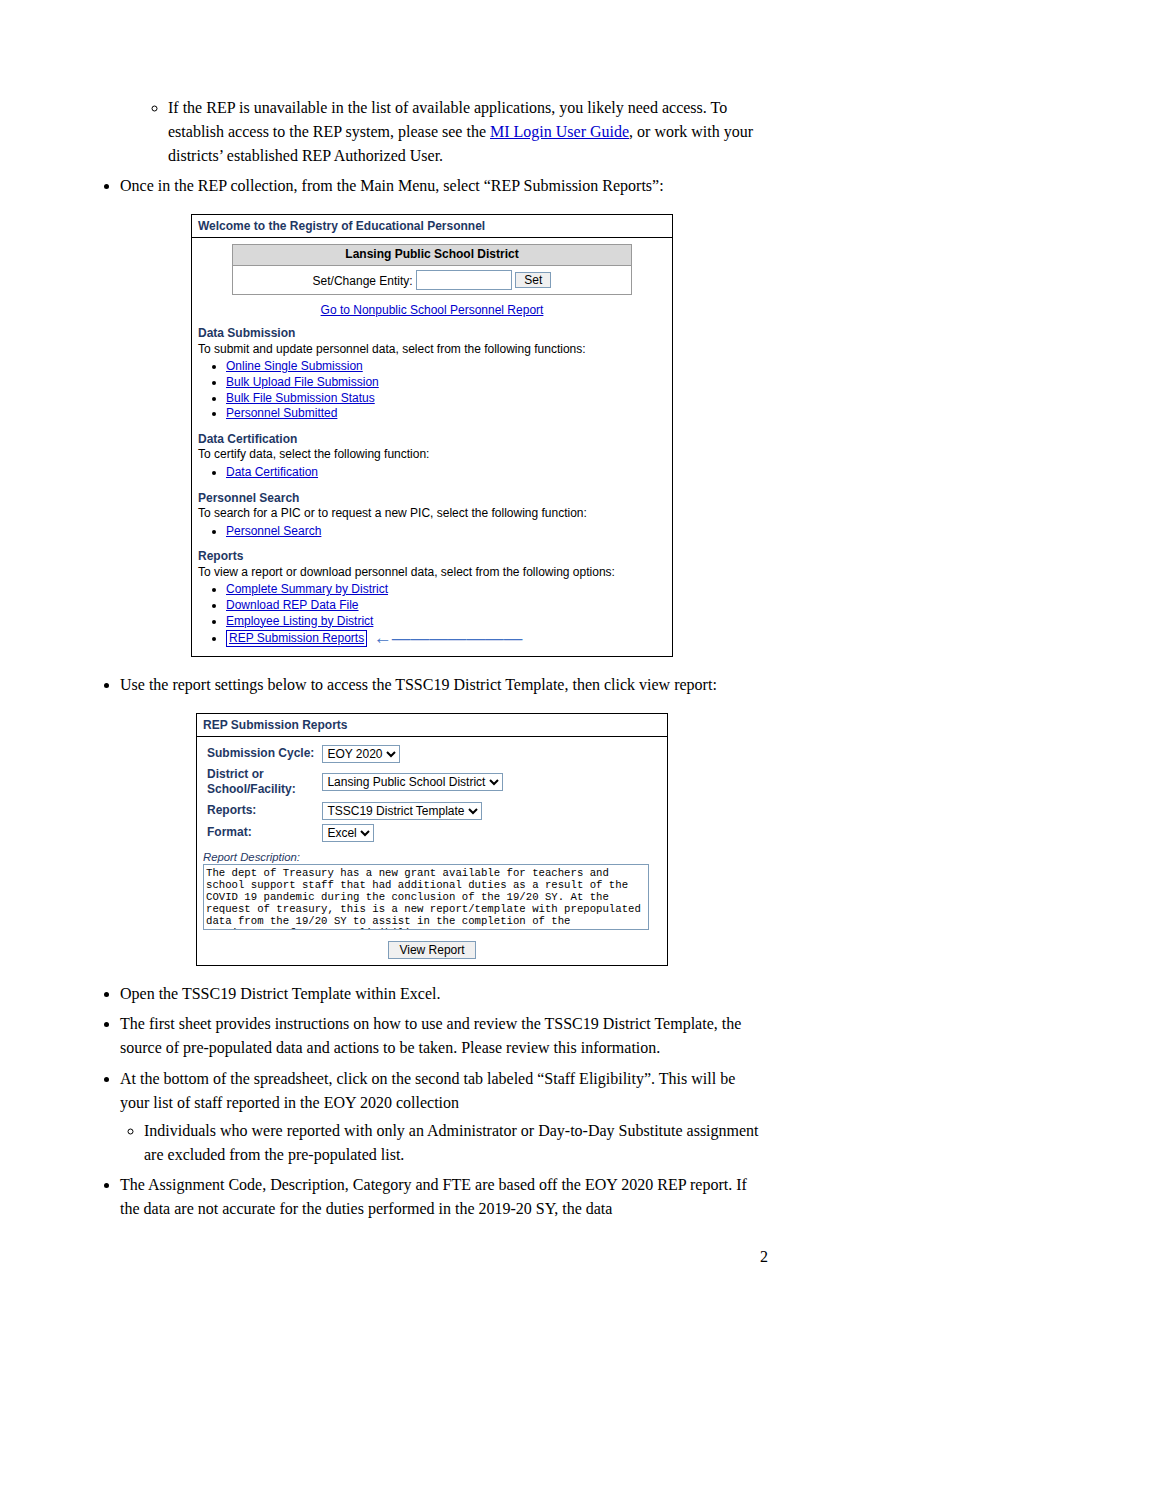If the REP is unavailable in the list of available applications, you likely need access. To establish access to the REP system, please see the MI Login User Guide, or work with your districts’ established REP Authorized User.
Once in the REP collection, from the Main Menu, select “REP Submission Reports”:
Welcome to the Registry of Educational Personnel
Lansing Public School District
Set/Change Entity: Set
Go to Nonpublic School Personnel Report
Data Submission
To submit and update personnel data, select from the following functions:
Online Single Submission
Bulk Upload File Submission
Bulk File Submission Status
Personnel Submitted
Data Certification
To certify data, select the following function:
Data Certification
Personnel Search
To search for a PIC or to request a new PIC, select the following function:
Personnel Search
Reports
To view a report or download personnel data, select from the following options:
Complete Summary by District
Download REP Data File
Employee Listing by District
REP Submission Reports ←———————
Use the report settings below to access the TSSC19 District Template, then click view report:
REP Submission Reports
| Submission Cycle: | EOY 2020 |
| District or School/Facility: | Lansing Public School District |
| Reports: | TSSC19 District Template |
| Format: | Excel |
Report Description:
The dept of Treasury has a new grant available for teachers and school support staff that had additional duties as a result of the COVID 19 pandemic during the conclusion of the 19/20 SY. At the request of treasury, this is a new report/template with prepopulated data from the 19/20 SY to assist in the completion of the requirements for grant eligibility.
View Report
Open the TSSC19 District Template within Excel.
The first sheet provides instructions on how to use and review the TSSC19 District Template, the source of pre-populated data and actions to be taken. Please review this information.
At the bottom of the spreadsheet, click on the second tab labeled “Staff Eligibility”. This will be your list of staff reported in the EOY 2020 collection
Individuals who were reported with only an Administrator or Day-to-Day Substitute assignment are excluded from the pre-populated list.
The Assignment Code, Description, Category and FTE are based off the EOY 2020 REP report. If the data are not accurate for the duties performed in the 2019-20 SY, the data
2